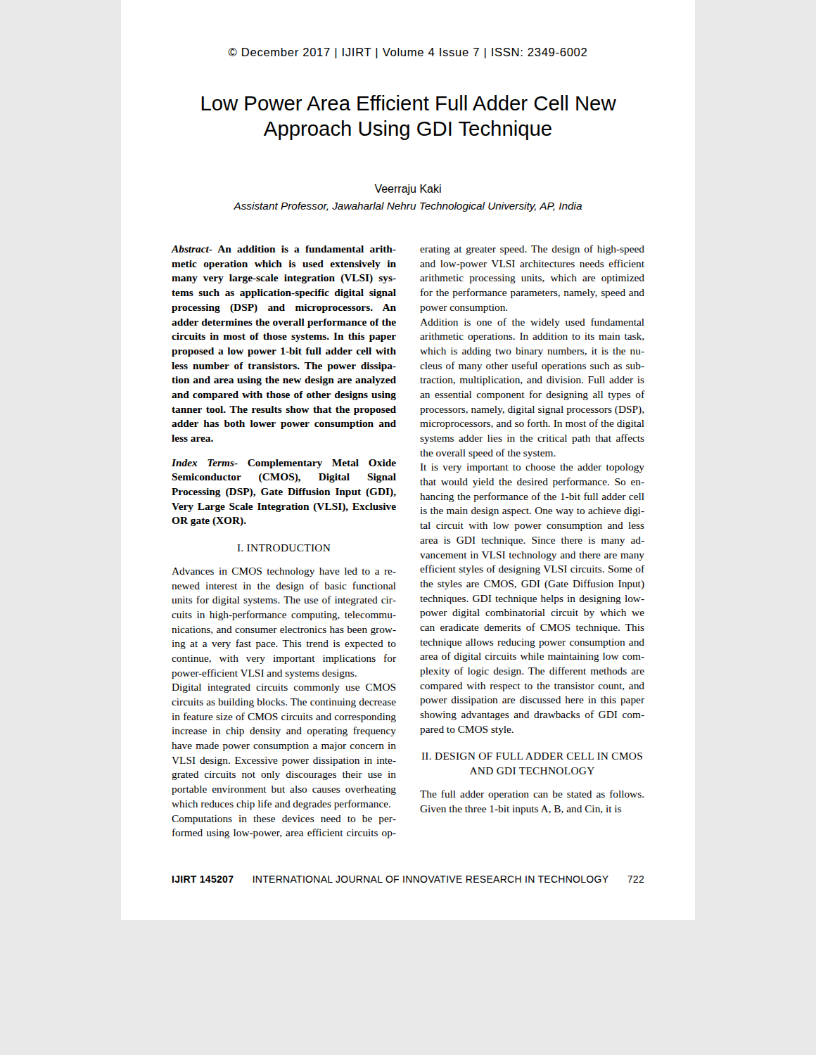© December 2017 | IJIRT | Volume 4 Issue 7 | ISSN: 2349-6002
Low Power Area Efficient Full Adder Cell New Approach Using GDI Technique
Veerraju Kaki
Assistant Professor, Jawaharlal Nehru Technological University, AP, India
Abstract- An addition is a fundamental arithmetic operation which is used extensively in many very large-scale integration (VLSI) systems such as application-specific digital signal processing (DSP) and microprocessors. An adder determines the overall performance of the circuits in most of those systems. In this paper proposed a low power 1-bit full adder cell with less number of transistors. The power dissipation and area using the new design are analyzed and compared with those of other designs using tanner tool. The results show that the proposed adder has both lower power consumption and less area.
Index Terms- Complementary Metal Oxide Semiconductor (CMOS), Digital Signal Processing (DSP), Gate Diffusion Input (GDI), Very Large Scale Integration (VLSI), Exclusive OR gate (XOR).
I. Introduction
Advances in CMOS technology have led to a renewed interest in the design of basic functional units for digital systems. The use of integrated circuits in high-performance computing, telecommunications, and consumer electronics has been growing at a very fast pace. This trend is expected to continue, with very important implications for power-efficient VLSI and systems designs.
Digital integrated circuits commonly use CMOS circuits as building blocks. The continuing decrease in feature size of CMOS circuits and corresponding increase in chip density and operating frequency have made power consumption a major concern in VLSI design. Excessive power dissipation in integrated circuits not only discourages their use in portable environment but also causes overheating which reduces chip life and degrades performance.
Computations in these devices need to be performed using low-power, area efficient circuits operating at greater speed. The design of high-speed and low-power VLSI architectures needs efficient arithmetic processing units, which are optimized for the performance parameters, namely, speed and power consumption.
Addition is one of the widely used fundamental arithmetic operations. In addition to its main task, which is adding two binary numbers, it is the nucleus of many other useful operations such as subtraction, multiplication, and division. Full adder is an essential component for designing all types of processors, namely, digital signal processors (DSP), microprocessors, and so forth. In most of the digital systems adder lies in the critical path that affects the overall speed of the system.
It is very important to choose the adder topology that would yield the desired performance. So enhancing the performance of the 1-bit full adder cell is the main design aspect. One way to achieve digital circuit with low power consumption and less area is GDI technique. Since there is many advancement in VLSI technology and there are many efficient styles of designing VLSI circuits. Some of the styles are CMOS, GDI (Gate Diffusion Input) techniques. GDI technique helps in designing low-power digital combinatorial circuit by which we can eradicate demerits of CMOS technique. This technique allows reducing power consumption and area of digital circuits while maintaining low complexity of logic design. The different methods are compared with respect to the transistor count, and power dissipation are discussed here in this paper showing advantages and drawbacks of GDI compared to CMOS style.
II. Design of Full Adder Cell in CMOS and GDI Technology
The full adder operation can be stated as follows. Given the three 1-bit inputs A, B, and Cin, it is
IJIRT 145207 INTERNATIONAL JOURNAL OF INNOVATIVE RESEARCH IN TECHNOLOGY 722